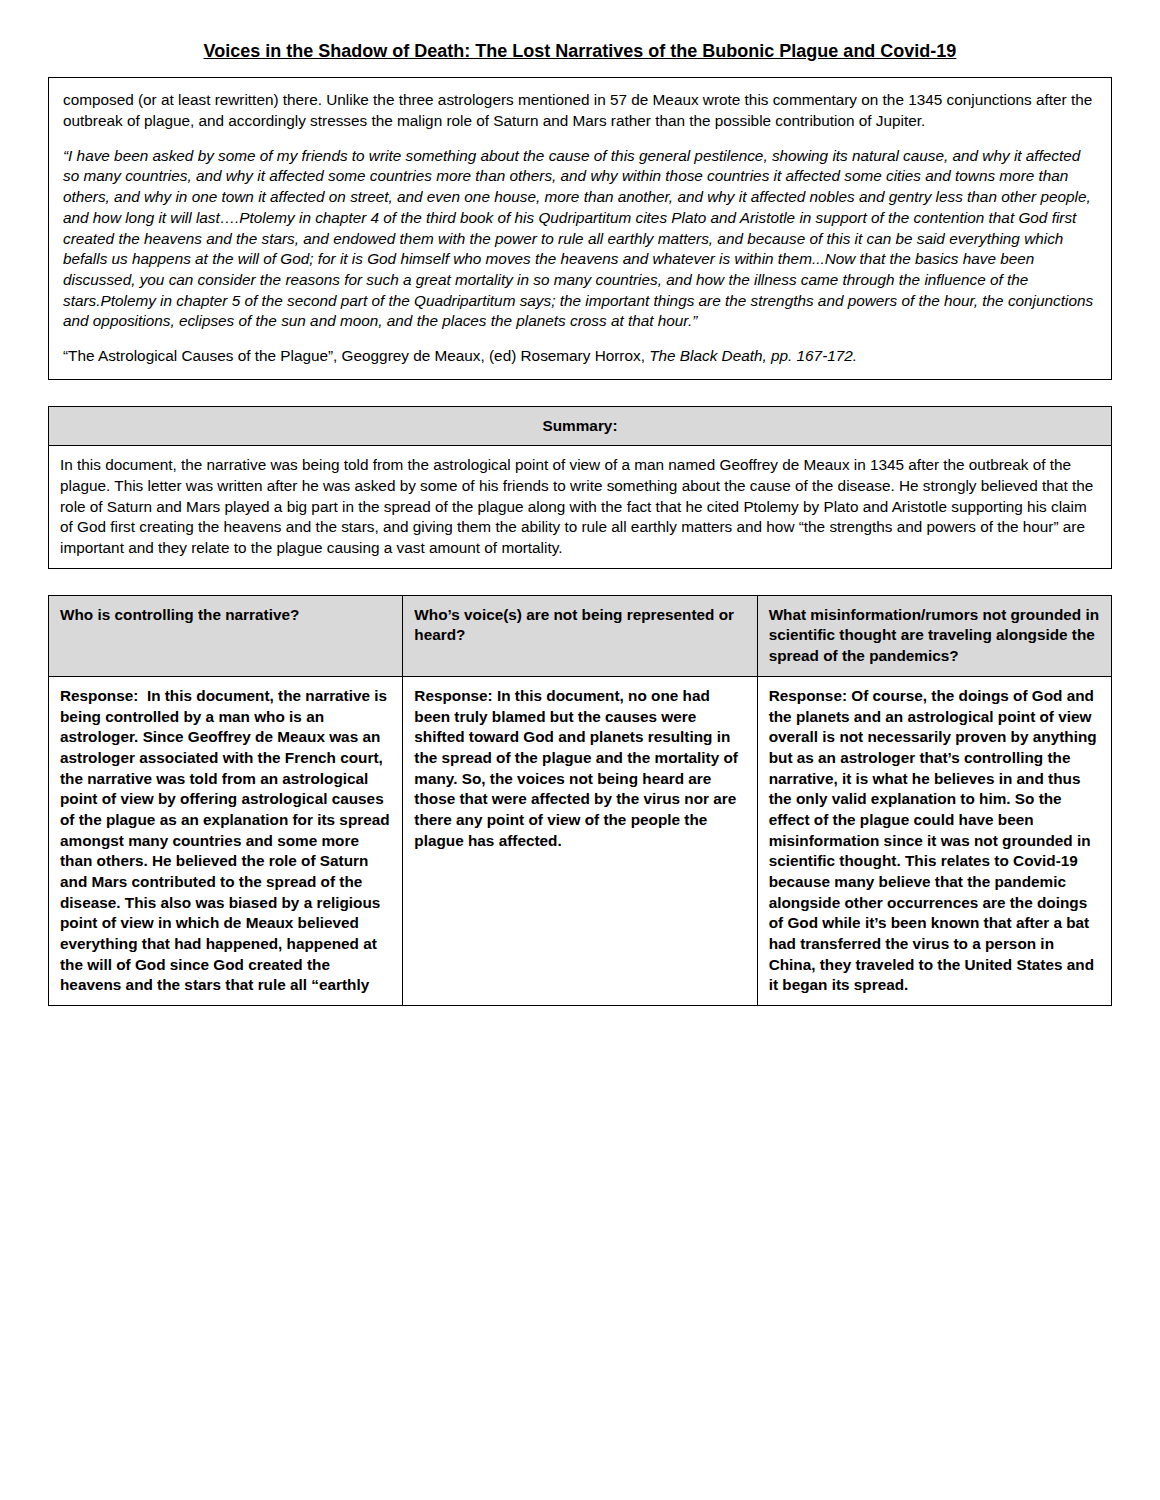Voices in the Shadow of Death: The Lost Narratives of the Bubonic Plague and Covid-19
composed (or at least rewritten) there. Unlike the three astrologers mentioned in 57 de Meaux wrote this commentary on the 1345 conjunctions after the outbreak of plague, and accordingly stresses the malign role of Saturn and Mars rather than the possible contribution of Jupiter.
“I have been asked by some of my friends to write something about the cause of this general pestilence, showing its natural cause, and why it affected so many countries, and why it affected some countries more than others, and why within those countries it affected some cities and towns more than others, and why in one town it affected on street, and even one house, more than another, and why it affected nobles and gentry less than other people, and how long it will last….Ptolemy in chapter 4 of the third book of his Qudripartitum cites Plato and Aristotle in support of the contention that God first created the heavens and the stars, and endowed them with the power to rule all earthly matters, and because of this it can be said everything which befalls us happens at the will of God; for it is God himself who moves the heavens and whatever is within them...Now that the basics have been discussed, you can consider the reasons for such a great mortality in so many countries, and how the illness came through the influence of the stars.Ptolemy in chapter 5 of the second part of the Quadripartitum says; the important things are the strengths and powers of the hour, the conjunctions and oppositions, eclipses of the sun and moon, and the places the planets cross at that hour.”
“The Astrological Causes of the Plague”, Geoggrey de Meaux, (ed) Rosemary Horrox, The Black Death, pp. 167-172.
| Summary: |
| In this document, the narrative was being told from the astrological point of view of a man named Geoffrey de Meaux in 1345 after the outbreak of the plague. This letter was written after he was asked by some of his friends to write something about the cause of the disease. He strongly believed that the role of Saturn and Mars played a big part in the spread of the plague along with the fact that he cited Ptolemy by Plato and Aristotle supporting his claim of God first creating the heavens and the stars, and giving them the ability to rule all earthly matters and how “the strengths and powers of the hour” are important and they relate to the plague causing a vast amount of mortality. |
| Who is controlling the narrative? | Who’s voice(s) are not being represented or heard? | What misinformation/rumors not grounded in scientific thought are traveling alongside the spread of the pandemics? |
| --- | --- | --- |
| Response: In this document, the narrative is being controlled by a man who is an astrologer. Since Geoffrey de Meaux was an astrologer associated with the French court, the narrative was told from an astrological point of view by offering astrological causes of the plague as an explanation for its spread amongst many countries and some more than others. He believed the role of Saturn and Mars contributed to the spread of the disease. This also was biased by a religious point of view in which de Meaux believed everything that had happened, happened at the will of God since God created the heavens and the stars that rule all “earthly | Response: In this document, no one had been truly blamed but the causes were shifted toward God and planets resulting in the spread of the plague and the mortality of many. So, the voices not being heard are those that were affected by the virus nor are there any point of view of the people the plague has affected. | Response: Of course, the doings of God and the planets and an astrological point of view overall is not necessarily proven by anything but as an astrologer that’s controlling the narrative, it is what he believes in and thus the only valid explanation to him. So the effect of the plague could have been misinformation since it was not grounded in scientific thought. This relates to Covid-19 because many believe that the pandemic alongside other occurrences are the doings of God while it’s been known that after a bat had transferred the virus to a person in China, they traveled to the United States and it began its spread. |